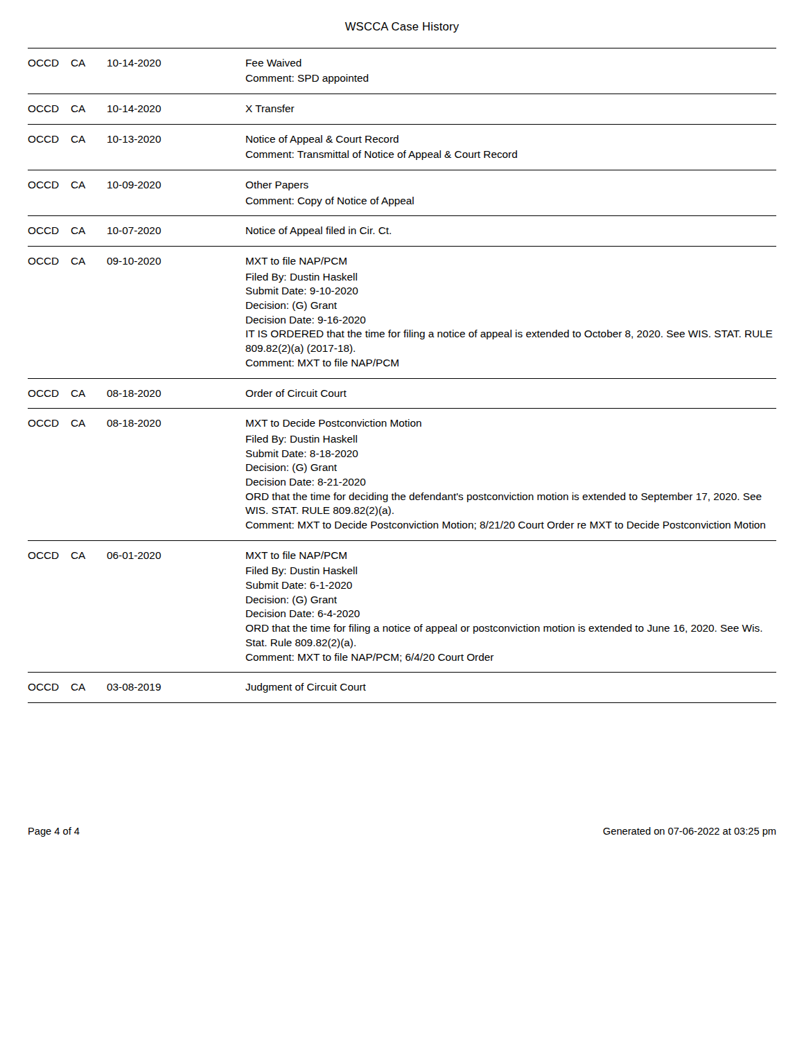WSCCA Case History
| OCCD | CA | 10-14-2020 | Fee Waived Comment: SPD appointed |
| OCCD | CA | 10-14-2020 | X Transfer |
| OCCD | CA | 10-13-2020 | Notice of Appeal & Court Record Comment: Transmittal of Notice of Appeal & Court Record |
| OCCD | CA | 10-09-2020 | Other Papers Comment: Copy of Notice of Appeal |
| OCCD | CA | 10-07-2020 | Notice of Appeal filed in Cir. Ct. |
| OCCD | CA | 09-10-2020 | MXT to file NAP/PCM Filed By: Dustin Haskell Submit Date: 9-10-2020 Decision: (G) Grant Decision Date: 9-16-2020 IT IS ORDERED that the time for filing a notice of appeal is extended to October 8, 2020. See WIS. STAT. RULE 809.82(2)(a) (2017-18). Comment: MXT to file NAP/PCM |
| OCCD | CA | 08-18-2020 | Order of Circuit Court |
| OCCD | CA | 08-18-2020 | MXT to Decide Postconviction Motion Filed By: Dustin Haskell Submit Date: 8-18-2020 Decision: (G) Grant Decision Date: 8-21-2020 ORD that the time for deciding the defendant's postconviction motion is extended to September 17, 2020. See WIS. STAT. RULE 809.82(2)(a). Comment: MXT to Decide Postconviction Motion; 8/21/20 Court Order re MXT to Decide Postconviction Motion |
| OCCD | CA | 06-01-2020 | MXT to file NAP/PCM Filed By: Dustin Haskell Submit Date: 6-1-2020 Decision: (G) Grant Decision Date: 6-4-2020 ORD that the time for filing a notice of appeal or postconviction motion is extended to June 16, 2020. See Wis. Stat. Rule 809.82(2)(a). Comment: MXT to file NAP/PCM; 6/4/20 Court Order |
| OCCD | CA | 03-08-2019 | Judgment of Circuit Court |
Page 4 of 4
Generated on 07-06-2022 at 03:25 pm